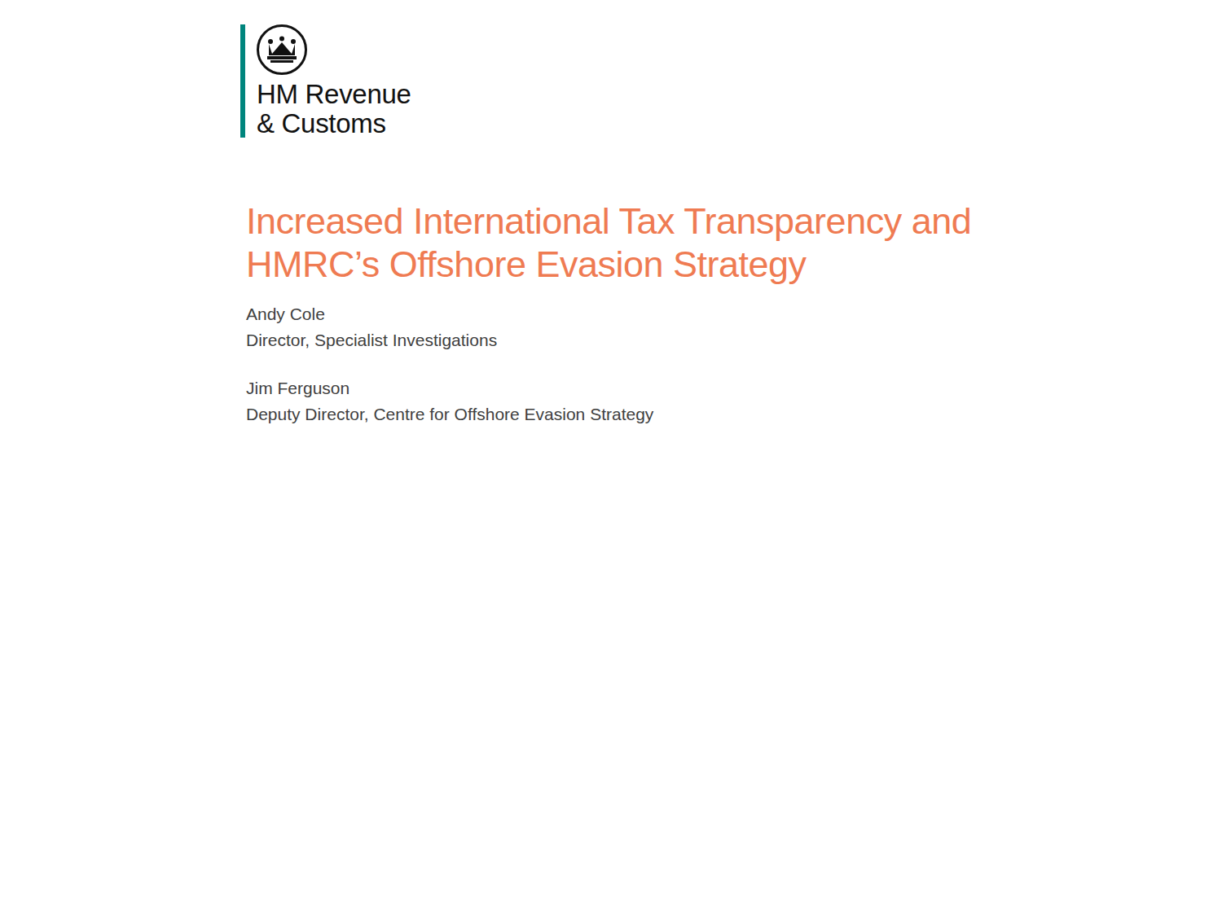HM Revenue
& Customs
Increased International Tax Transparency and HMRC’s Offshore Evasion Strategy
Andy Cole
Director, Specialist Investigations
Jim Ferguson
Deputy Director, Centre for Offshore Evasion Strategy